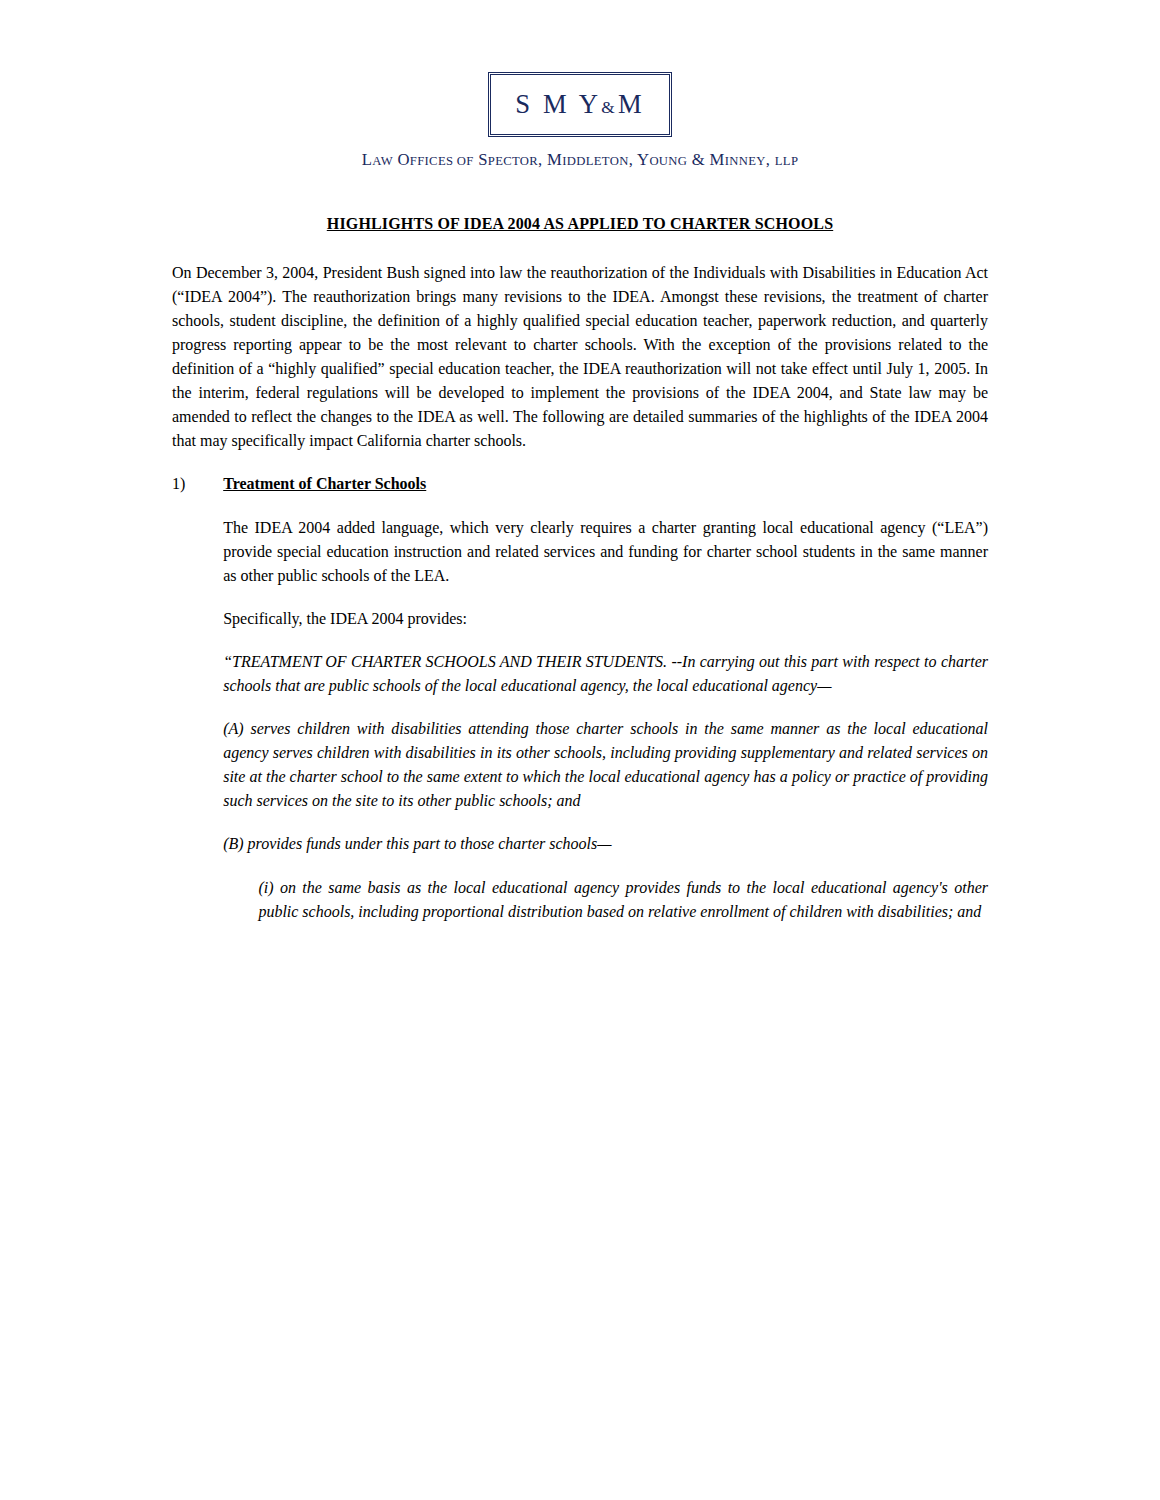S M Y&M
LAW OFFICES OF SPECTOR, MIDDLETON, YOUNG & MINNEY, LLP
HIGHLIGHTS OF IDEA 2004 AS APPLIED TO CHARTER SCHOOLS
On December 3, 2004, President Bush signed into law the reauthorization of the Individuals with Disabilities in Education Act (“IDEA 2004”). The reauthorization brings many revisions to the IDEA. Amongst these revisions, the treatment of charter schools, student discipline, the definition of a highly qualified special education teacher, paperwork reduction, and quarterly progress reporting appear to be the most relevant to charter schools. With the exception of the provisions related to the definition of a “highly qualified” special education teacher, the IDEA reauthorization will not take effect until July 1, 2005. In the interim, federal regulations will be developed to implement the provisions of the IDEA 2004, and State law may be amended to reflect the changes to the IDEA as well. The following are detailed summaries of the highlights of the IDEA 2004 that may specifically impact California charter schools.
Treatment of Charter Schools
The IDEA 2004 added language, which very clearly requires a charter granting local educational agency (“LEA”) provide special education instruction and related services and funding for charter school students in the same manner as other public schools of the LEA.
Specifically, the IDEA 2004 provides:
“TREATMENT OF CHARTER SCHOOLS AND THEIR STUDENTS. --In carrying out this part with respect to charter schools that are public schools of the local educational agency, the local educational agency—
(A) serves children with disabilities attending those charter schools in the same manner as the local educational agency serves children with disabilities in its other schools, including providing supplementary and related services on site at the charter school to the same extent to which the local educational agency has a policy or practice of providing such services on the site to its other public schools; and
(B) provides funds under this part to those charter schools—
(i) on the same basis as the local educational agency provides funds to the local educational agency's other public schools, including proportional distribution based on relative enrollment of children with disabilities; and